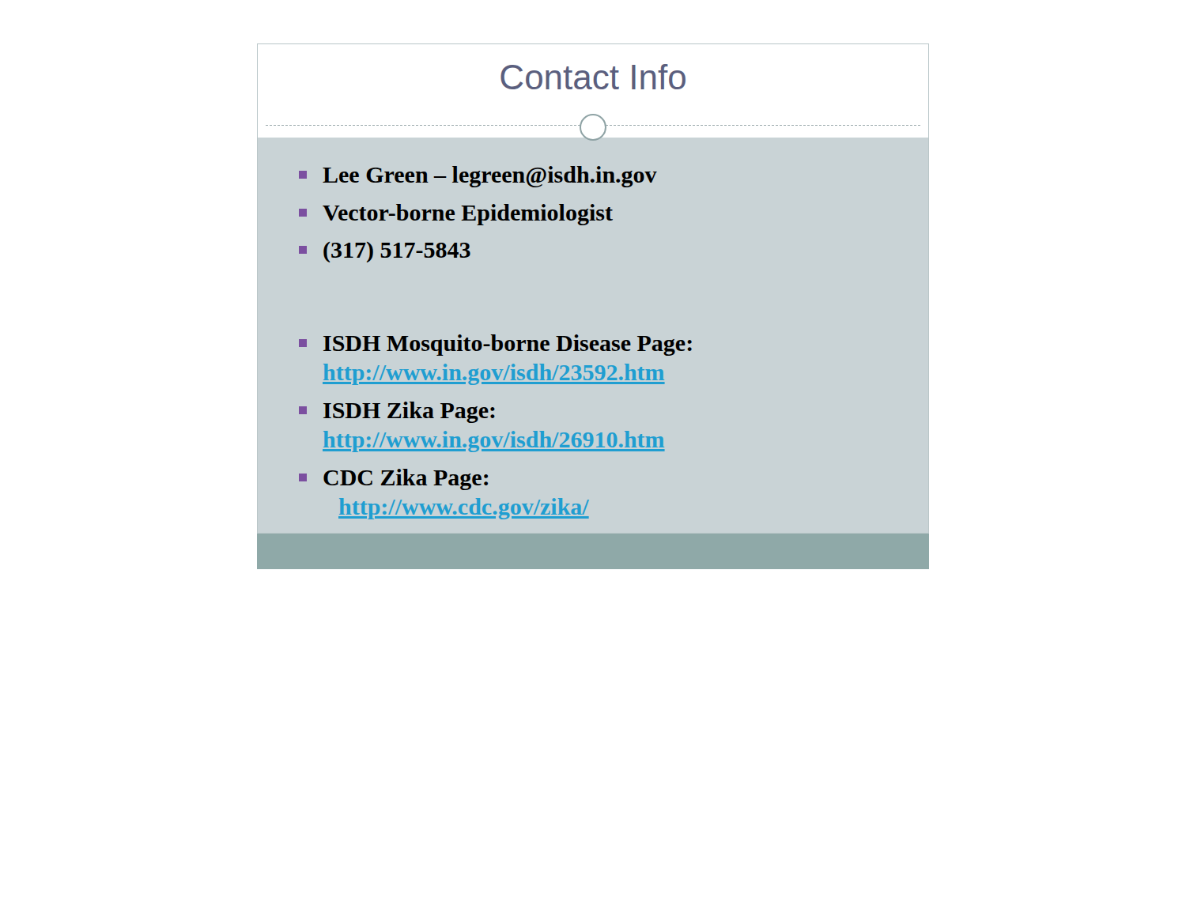Contact Info
Lee Green – legreen@isdh.in.gov
Vector-borne Epidemiologist
(317) 517-5843
ISDH Mosquito-borne Disease Page: http://www.in.gov/isdh/23592.htm
ISDH Zika Page: http://www.in.gov/isdh/26910.htm
CDC Zika Page: http://www.cdc.gov/zika/